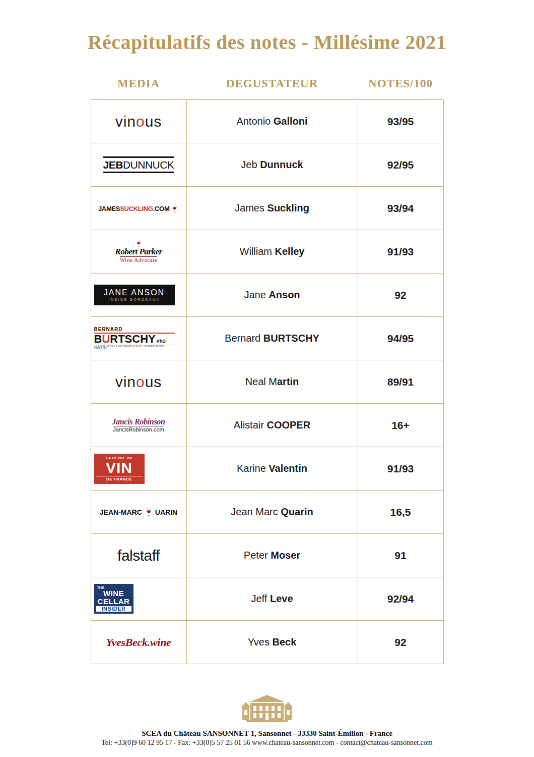Récapitulatifs des notes - Millésime 2021
| Media | Degustateur | Notes/100 |
| --- | --- | --- |
| vin o us | Antonio Galloni | 93/95 |
| JEB DUNNUCK | Jeb Dunnuck | 92/95 |
| JAMES SUCKLING .COM 🍷 | James Suckling | 93/94 |
| 🍷 Robert Parker Wine Advocate | William Kelley | 91/93 |
| JANE ANSON INSIDE BORDEAUX | Jane Anson | 92 |
| BERNARD B U RTSCHY PhD LA RIGUEUR DE LA MATHÉMATIQUE ET L'EXPERTISE DES TERROIRS | Bernard BURTSCHY | 94/95 |
| vin o us | Neal M artin | 89/91 |
| Jancis Robinson JancisRobinson.com | Alistair COOPER | 16+ |
| LA REVUE DU VIN DE FRANCE | Karine Valentin | 91/93 |
| JEAN-MARC 🍷 UARIN | Jean Marc Quarin | 16,5 |
| falstaff | Peter Moser | 91 |
| THE WINE CELLAR INSIDER | Jeff Leve | 92/94 |
| YvesBeck.wine | Yves Beck | 92 |
SCEA du Château SANSONNET 1, Sansonnet - 33330 Saint-Émilion - France
Tel: +33(0)9 60 12 95 17 - Fax: +33(0)5 57 25 01 56 www.chateau-sansonnet.com - contact@chateau-sansonnet.com